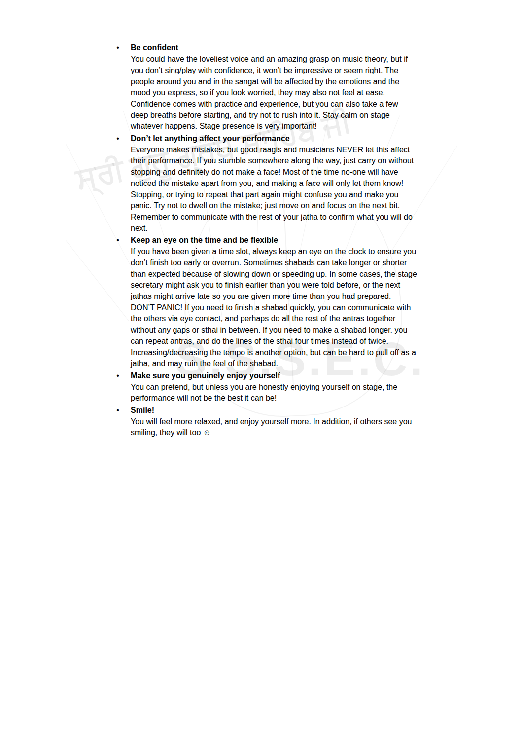ਸ੍ਰੀ ਗੁਰੂ ਗ੍ਰੰਥ ਸਾਹਿਬ ਜੀ
S.S.S.E.C.
Be confident
You could have the loveliest voice and an amazing grasp on music theory, but if you don’t sing/play with confidence, it won’t be impressive or seem right. The people around you and in the sangat will be affected by the emotions and the mood you express, so if you look worried, they may also not feel at ease. Confidence comes with practice and experience, but you can also take a few deep breaths before starting, and try not to rush into it. Stay calm on stage whatever happens. Stage presence is very important!
Don’t let anything affect your performance
Everyone makes mistakes, but good raagis and musicians NEVER let this affect their performance. If you stumble somewhere along the way, just carry on without stopping and definitely do not make a face! Most of the time no-one will have noticed the mistake apart from you, and making a face will only let them know! Stopping, or trying to repeat that part again might confuse you and make you panic. Try not to dwell on the mistake; just move on and focus on the next bit. Remember to communicate with the rest of your jatha to confirm what you will do next.
Keep an eye on the time and be flexible
If you have been given a time slot, always keep an eye on the clock to ensure you don’t finish too early or overrun. Sometimes shabads can take longer or shorter than expected because of slowing down or speeding up. In some cases, the stage secretary might ask you to finish earlier than you were told before, or the next jathas might arrive late so you are given more time than you had prepared. DON’T PANIC! If you need to finish a shabad quickly, you can communicate with the others via eye contact, and perhaps do all the rest of the antras together without any gaps or sthai in between. If you need to make a shabad longer, you can repeat antras, and do the lines of the sthai four times instead of twice. Increasing/decreasing the tempo is another option, but can be hard to pull off as a jatha, and may ruin the feel of the shabad.
Make sure you genuinely enjoy yourself
You can pretend, but unless you are honestly enjoying yourself on stage, the performance will not be the best it can be!
Smile!
You will feel more relaxed, and enjoy yourself more. In addition, if others see you smiling, they will too ☺